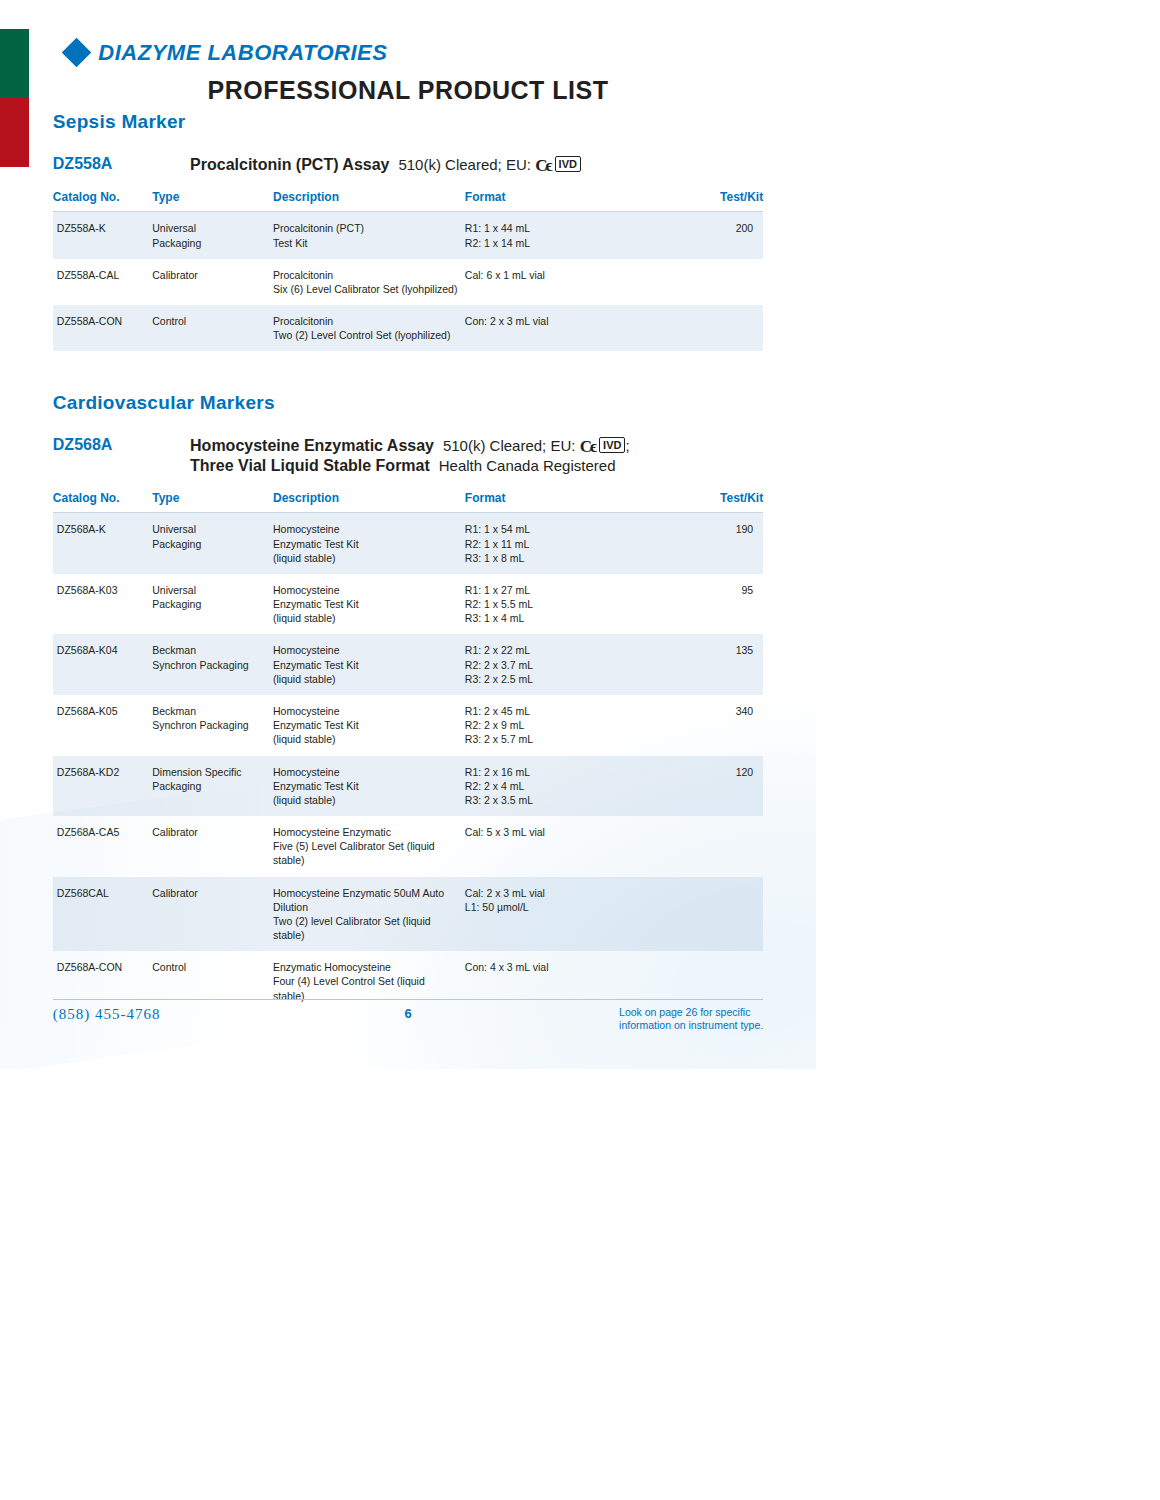DIAZYME LABORATORIES
PROFESSIONAL PRODUCT LIST
Sepsis Marker
DZ558A
Procalcitonin (PCT) Assay 510(k) Cleared; EU: Cϵ IVD
| Catalog No. | Type | Description | Format | Test/Kit |
| --- | --- | --- | --- | --- |
| DZ558A-K | Universal Packaging | Procalcitonin (PCT) Test Kit | R1: 1 x 44 mL R2: 1 x 14 mL | 200 |
| DZ558A-CAL | Calibrator | Procalcitonin Six (6) Level Calibrator Set (lyohpilized) | Cal: 6 x 1 mL vial | |
| DZ558A-CON | Control | Procalcitonin Two (2) Level Control Set (lyophilized) | Con: 2 x 3 mL vial | |
Cardiovascular Markers
DZ568A
Homocysteine Enzymatic Assay 510(k) Cleared; EU: Cϵ IVD;
Three Vial Liquid Stable Format Health Canada Registered
| Catalog No. | Type | Description | Format | Test/Kit |
| --- | --- | --- | --- | --- |
| DZ568A-K | Universal Packaging | Homocysteine Enzymatic Test Kit (liquid stable) | R1: 1 x 54 mL R2: 1 x 11 mL R3: 1 x 8 mL | 190 |
| DZ568A-K03 | Universal Packaging | Homocysteine Enzymatic Test Kit (liquid stable) | R1: 1 x 27 mL R2: 1 x 5.5 mL R3: 1 x 4 mL | 95 |
| DZ568A-K04 | Beckman Synchron Packaging | Homocysteine Enzymatic Test Kit (liquid stable) | R1: 2 x 22 mL R2: 2 x 3.7 mL R3: 2 x 2.5 mL | 135 |
| DZ568A-K05 | Beckman Synchron Packaging | Homocysteine Enzymatic Test Kit (liquid stable) | R1: 2 x 45 mL R2: 2 x 9 mL R3: 2 x 5.7 mL | 340 |
| DZ568A-KD2 | Dimension Specific Packaging | Homocysteine Enzymatic Test Kit (liquid stable) | R1: 2 x 16 mL R2: 2 x 4 mL R3: 2 x 3.5 mL | 120 |
| DZ568A-CA5 | Calibrator | Homocysteine Enzymatic Five (5) Level Calibrator Set (liquid stable) | Cal: 5 x 3 mL vial | |
| DZ568CAL | Calibrator | Homocysteine Enzymatic 50uM Auto Dilution Two (2) level Calibrator Set (liquid stable) | Cal: 2 x 3 mL vial L1: 50 µmol/L | |
| DZ568A-CON | Control | Enzymatic Homocysteine Four (4) Level Control Set (liquid stable) | Con: 4 x 3 mL vial | |
(858) 455-4768
6
Look on page 26 for specific
information on instrument type.